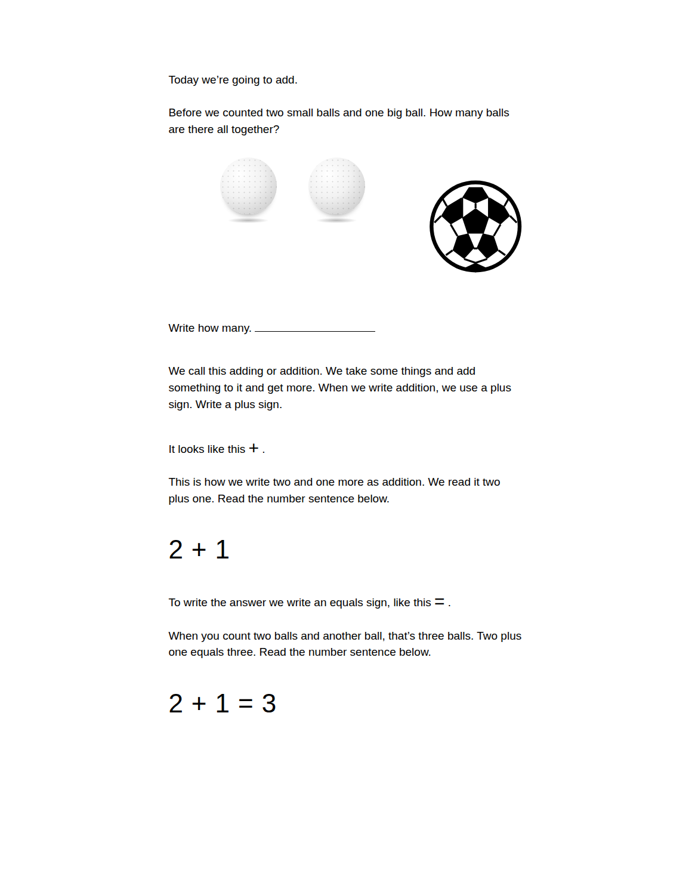Today we’re going to add.
Before we counted two small balls and one big ball. How many balls are there all together?
Write how many.
We call this adding or addition. We take some things and add something to it and get more. When we write addition, we use a plus sign. Write a plus sign.
It looks like this + .
This is how we write two and one more as addition. We read it two plus one. Read the number sentence below.
2 + 1
To write the answer we write an equals sign, like this = .
When you count two balls and another ball, that’s three balls. Two plus one equals three. Read the number sentence below.
2 + 1 = 3